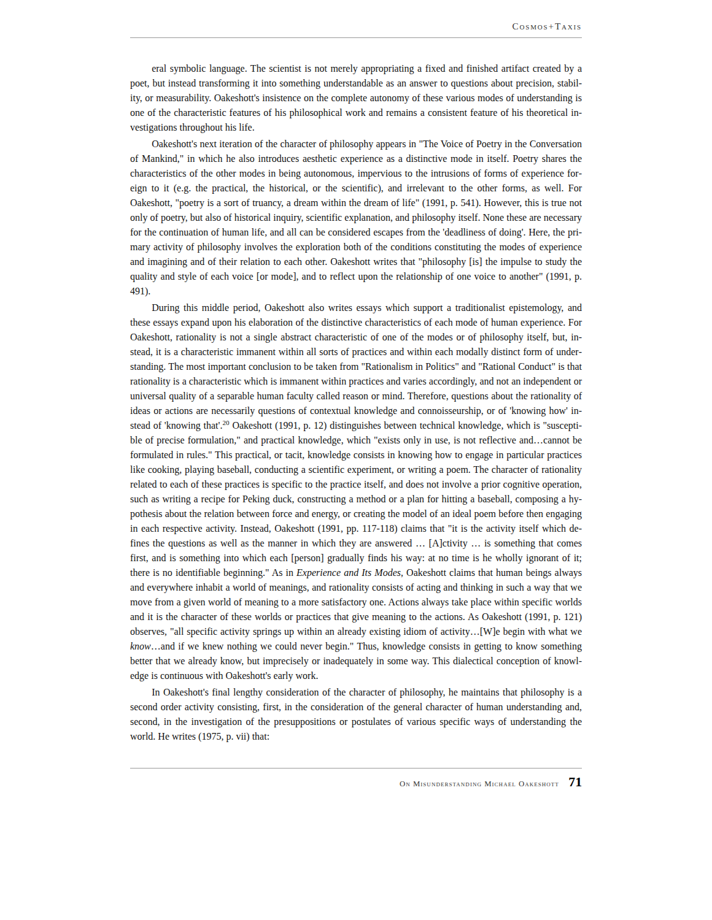Cosmos+Taxis
eral symbolic language. The scientist is not merely appropriating a fixed and finished artifact created by a poet, but instead transforming it into something understandable as an answer to questions about precision, stability, or measurability. Oakeshott's insistence on the complete autonomy of these various modes of understanding is one of the characteristic features of his philosophical work and remains a consistent feature of his theoretical investigations throughout his life.
Oakeshott's next iteration of the character of philosophy appears in "The Voice of Poetry in the Conversation of Mankind," in which he also introduces aesthetic experience as a distinctive mode in itself. Poetry shares the characteristics of the other modes in being autonomous, impervious to the intrusions of forms of experience foreign to it (e.g. the practical, the historical, or the scientific), and irrelevant to the other forms, as well. For Oakeshott, "poetry is a sort of truancy, a dream within the dream of life" (1991, p. 541). However, this is true not only of poetry, but also of historical inquiry, scientific explanation, and philosophy itself. None these are necessary for the continuation of human life, and all can be considered escapes from the 'deadliness of doing'. Here, the primary activity of philosophy involves the exploration both of the conditions constituting the modes of experience and imagining and of their relation to each other. Oakeshott writes that "philosophy [is] the impulse to study the quality and style of each voice [or mode], and to reflect upon the relationship of one voice to another" (1991, p. 491).
During this middle period, Oakeshott also writes essays which support a traditionalist epistemology, and these essays expand upon his elaboration of the distinctive characteristics of each mode of human experience. For Oakeshott, rationality is not a single abstract characteristic of one of the modes or of philosophy itself, but, instead, it is a characteristic immanent within all sorts of practices and within each modally distinct form of understanding. The most important conclusion to be taken from "Rationalism in Politics" and "Rational Conduct" is that rationality is a characteristic which is immanent within practices and varies accordingly, and not an independent or universal quality of a separable human faculty called reason or mind. Therefore, questions about the rationality of ideas or actions are necessarily questions of contextual knowledge and connoisseurship, or of 'knowing how' instead of 'knowing that'.20 Oakeshott (1991, p. 12) distinguishes between technical knowledge, which is "susceptible of precise formulation," and practical knowledge, which "exists only in use, is not reflective and…cannot be formulated in rules." This practical, or tacit, knowledge consists in knowing how to engage in particular practices like cooking, playing baseball, conducting a scientific experiment, or writing a poem. The character of rationality related to each of these practices is specific to the practice itself, and does not involve a prior cognitive operation, such as writing a recipe for Peking duck, constructing a method or a plan for hitting a baseball, composing a hypothesis about the relation between force and energy, or creating the model of an ideal poem before then engaging in each respective activity. Instead, Oakeshott (1991, pp. 117-118) claims that "it is the activity itself which defines the questions as well as the manner in which they are answered … [A]ctivity … is something that comes first, and is something into which each [person] gradually finds his way: at no time is he wholly ignorant of it; there is no identifiable beginning." As in Experience and Its Modes, Oakeshott claims that human beings always and everywhere inhabit a world of meanings, and rationality consists of acting and thinking in such a way that we move from a given world of meaning to a more satisfactory one. Actions always take place within specific worlds and it is the character of these worlds or practices that give meaning to the actions. As Oakeshott (1991, p. 121) observes, "all specific activity springs up within an already existing idiom of activity…[W]e begin with what we know…and if we knew nothing we could never begin." Thus, knowledge consists in getting to know something better that we already know, but imprecisely or inadequately in some way. This dialectical conception of knowledge is continuous with Oakeshott's early work.
In Oakeshott's final lengthy consideration of the character of philosophy, he maintains that philosophy is a second order activity consisting, first, in the consideration of the general character of human understanding and, second, in the investigation of the presuppositions or postulates of various specific ways of understanding the world. He writes (1975, p. vii) that:
On Misunderstanding Michael Oakeshott 71